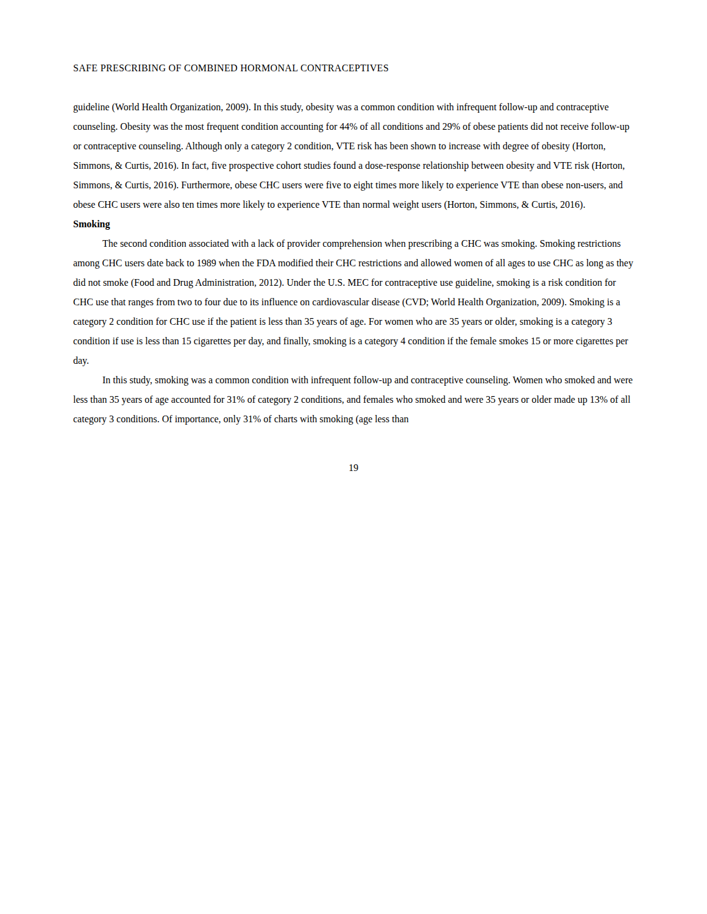SAFE PRESCRIBING OF COMBINED HORMONAL CONTRACEPTIVES
guideline (World Health Organization, 2009). In this study, obesity was a common condition with infrequent follow-up and contraceptive counseling. Obesity was the most frequent condition accounting for 44% of all conditions and 29% of obese patients did not receive follow-up or contraceptive counseling. Although only a category 2 condition, VTE risk has been shown to increase with degree of obesity (Horton, Simmons, & Curtis, 2016). In fact, five prospective cohort studies found a dose-response relationship between obesity and VTE risk (Horton, Simmons, & Curtis, 2016). Furthermore, obese CHC users were five to eight times more likely to experience VTE than obese non-users, and obese CHC users were also ten times more likely to experience VTE than normal weight users (Horton, Simmons, & Curtis, 2016).
Smoking
The second condition associated with a lack of provider comprehension when prescribing a CHC was smoking. Smoking restrictions among CHC users date back to 1989 when the FDA modified their CHC restrictions and allowed women of all ages to use CHC as long as they did not smoke (Food and Drug Administration, 2012). Under the U.S. MEC for contraceptive use guideline, smoking is a risk condition for CHC use that ranges from two to four due to its influence on cardiovascular disease (CVD; World Health Organization, 2009). Smoking is a category 2 condition for CHC use if the patient is less than 35 years of age. For women who are 35 years or older, smoking is a category 3 condition if use is less than 15 cigarettes per day, and finally, smoking is a category 4 condition if the female smokes 15 or more cigarettes per day.
In this study, smoking was a common condition with infrequent follow-up and contraceptive counseling. Women who smoked and were less than 35 years of age accounted for 31% of category 2 conditions, and females who smoked and were 35 years or older made up 13% of all category 3 conditions. Of importance, only 31% of charts with smoking (age less than
19